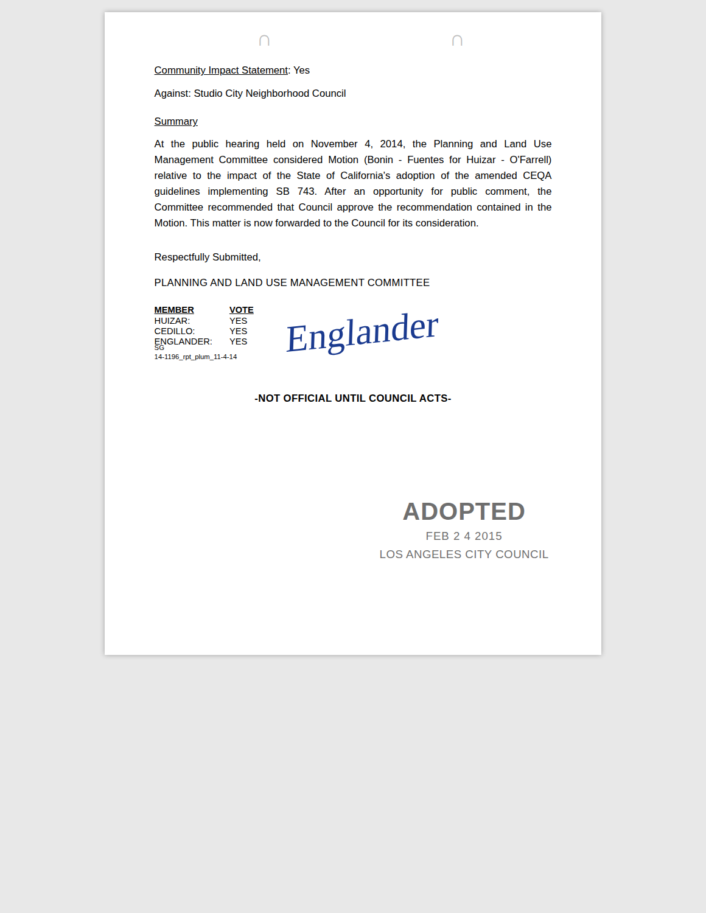∩
∩
Community Impact Statement: Yes
Against: Studio City Neighborhood Council
Summary
At the public hearing held on November 4, 2014, the Planning and Land Use Management Committee considered Motion (Bonin - Fuentes for Huizar - O'Farrell) relative to the impact of the State of California's adoption of the amended CEQA guidelines implementing SB 743. After an opportunity for public comment, the Committee recommended that Council approve the recommendation contained in the Motion. This matter is now forwarded to the Council for its consideration.
Respectfully Submitted,
PLANNING AND LAND USE MANAGEMENT COMMITTEE
| MEMBER | VOTE |
| --- | --- |
| HUIZAR: | YES |
| CEDILLO: | YES |
| ENGLANDER: | YES |
SG
14-1196_rpt_plum_11-4-14
Englander
-NOT OFFICIAL UNTIL COUNCIL ACTS-
ADOPTED
FEB 2 4 2015
LOS ANGELES CITY COUNCIL